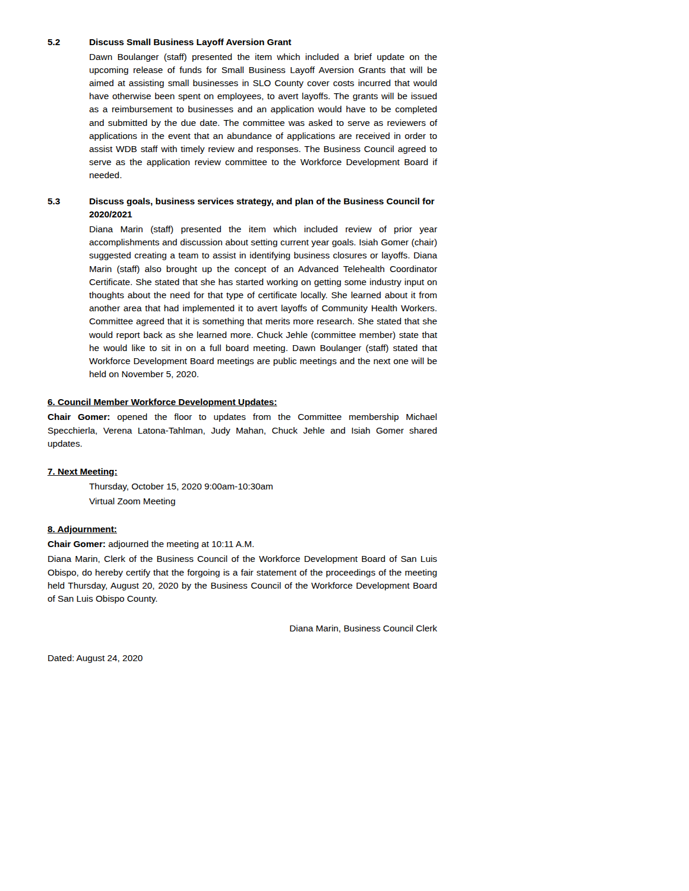5.2
Discuss Small Business Layoff Aversion Grant
Dawn Boulanger (staff) presented the item which included a brief update on the upcoming release of funds for Small Business Layoff Aversion Grants that will be aimed at assisting small businesses in SLO County cover costs incurred that would have otherwise been spent on employees, to avert layoffs. The grants will be issued as a reimbursement to businesses and an application would have to be completed and submitted by the due date. The committee was asked to serve as reviewers of applications in the event that an abundance of applications are received in order to assist WDB staff with timely review and responses. The Business Council agreed to serve as the application review committee to the Workforce Development Board if needed.
5.3
Discuss goals, business services strategy, and plan of the Business Council for 2020/2021
Diana Marin (staff) presented the item which included review of prior year accomplishments and discussion about setting current year goals. Isiah Gomer (chair) suggested creating a team to assist in identifying business closures or layoffs. Diana Marin (staff) also brought up the concept of an Advanced Telehealth Coordinator Certificate. She stated that she has started working on getting some industry input on thoughts about the need for that type of certificate locally. She learned about it from another area that had implemented it to avert layoffs of Community Health Workers. Committee agreed that it is something that merits more research. She stated that she would report back as she learned more. Chuck Jehle (committee member) state that he would like to sit in on a full board meeting. Dawn Boulanger (staff) stated that Workforce Development Board meetings are public meetings and the next one will be held on November 5, 2020.
6. Council Member Workforce Development Updates:
Chair Gomer: opened the floor to updates from the Committee membership Michael Specchierla, Verena Latona-Tahlman, Judy Mahan, Chuck Jehle and Isiah Gomer shared updates.
7. Next Meeting:
Thursday, October 15, 2020 9:00am-10:30am
Virtual Zoom Meeting
8. Adjournment:
Chair Gomer: adjourned the meeting at 10:11 A.M.
Diana Marin, Clerk of the Business Council of the Workforce Development Board of San Luis Obispo, do hereby certify that the forgoing is a fair statement of the proceedings of the meeting held Thursday, August 20, 2020 by the Business Council of the Workforce Development Board of San Luis Obispo County.
Diana Marin, Business Council Clerk
Dated: August 24, 2020